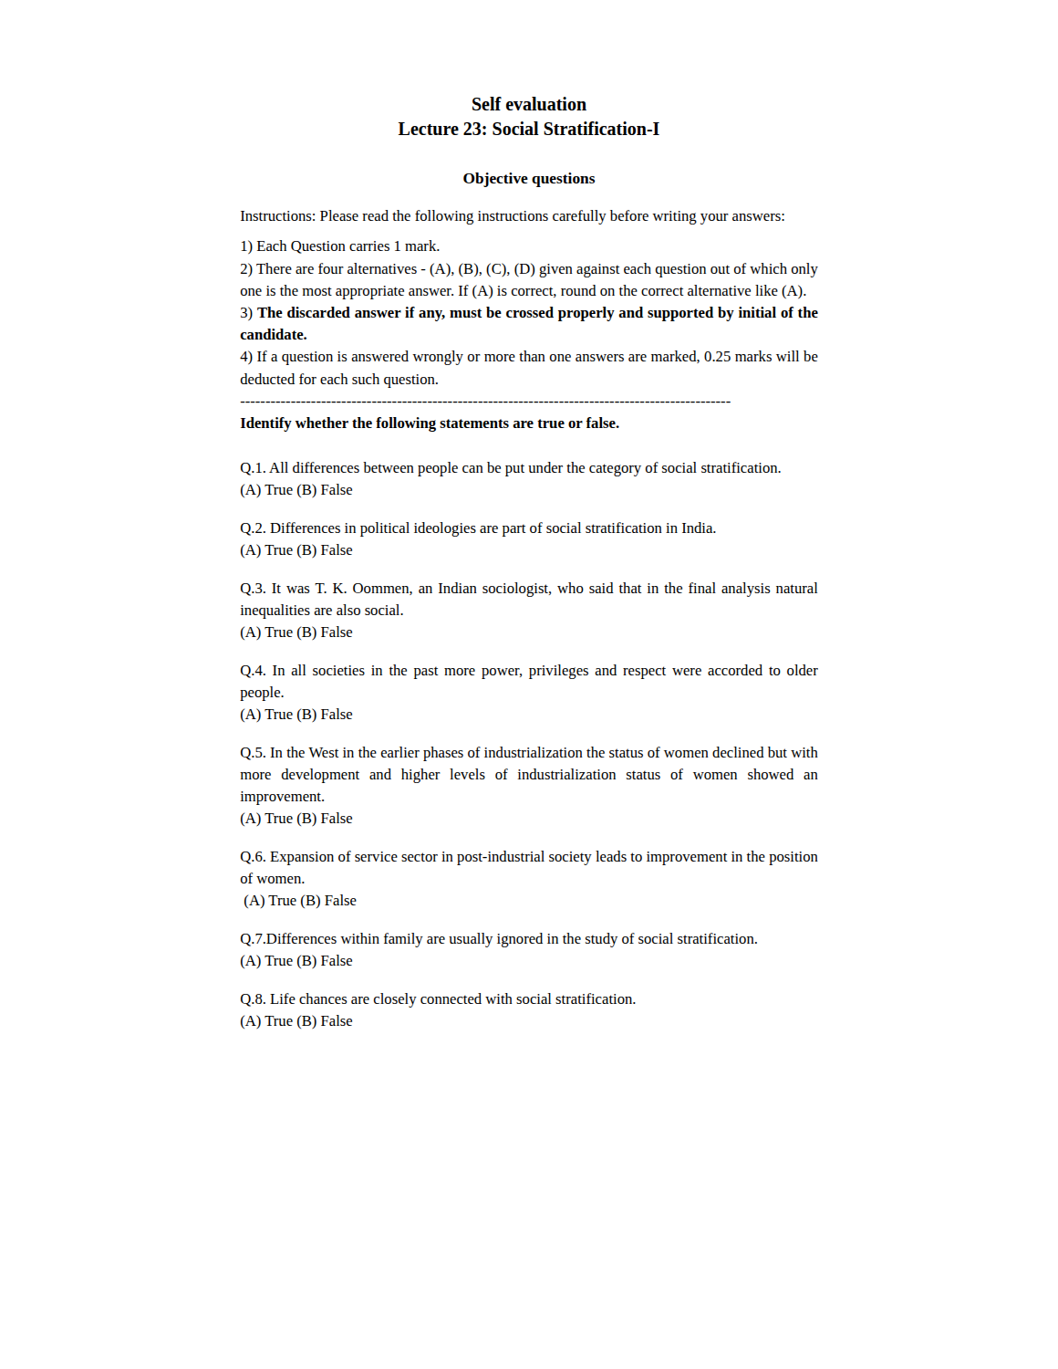Self evaluation
Lecture 23: Social Stratification-I
Objective questions
Instructions: Please read the following instructions carefully before writing your answers:
1) Each Question carries 1 mark.
2) There are four alternatives - (A), (B), (C), (D) given against each question out of which only one is the most appropriate answer. If (A) is correct, round on the correct alternative like (A).
3) The discarded answer if any, must be crossed properly and supported by initial of the candidate.
4) If a question is answered wrongly or more than one answers are marked, 0.25 marks will be deducted for each such question.
-------------------------------------------------------------------------------------------------
Identify whether the following statements are true or false.
Q.1. All differences between people can be put under the category of social stratification.
(A) True (B) False
Q.2. Differences in political ideologies are part of social stratification in India.
(A) True (B) False
Q.3. It was T. K. Oommen, an Indian sociologist, who said that in the final analysis natural inequalities are also social.
(A) True (B) False
Q.4. In all societies in the past more power, privileges and respect were accorded to older people.
(A) True (B) False
Q.5. In the West in the earlier phases of industrialization the status of women declined but with more development and higher levels of industrialization status of women showed an improvement.
(A) True (B) False
Q.6. Expansion of service sector in post-industrial society leads to improvement in the position of women.
(A) True (B) False
Q.7.Differences within family are usually ignored in the study of social stratification.
(A) True (B) False
Q.8. Life chances are closely connected with social stratification.
(A) True (B) False